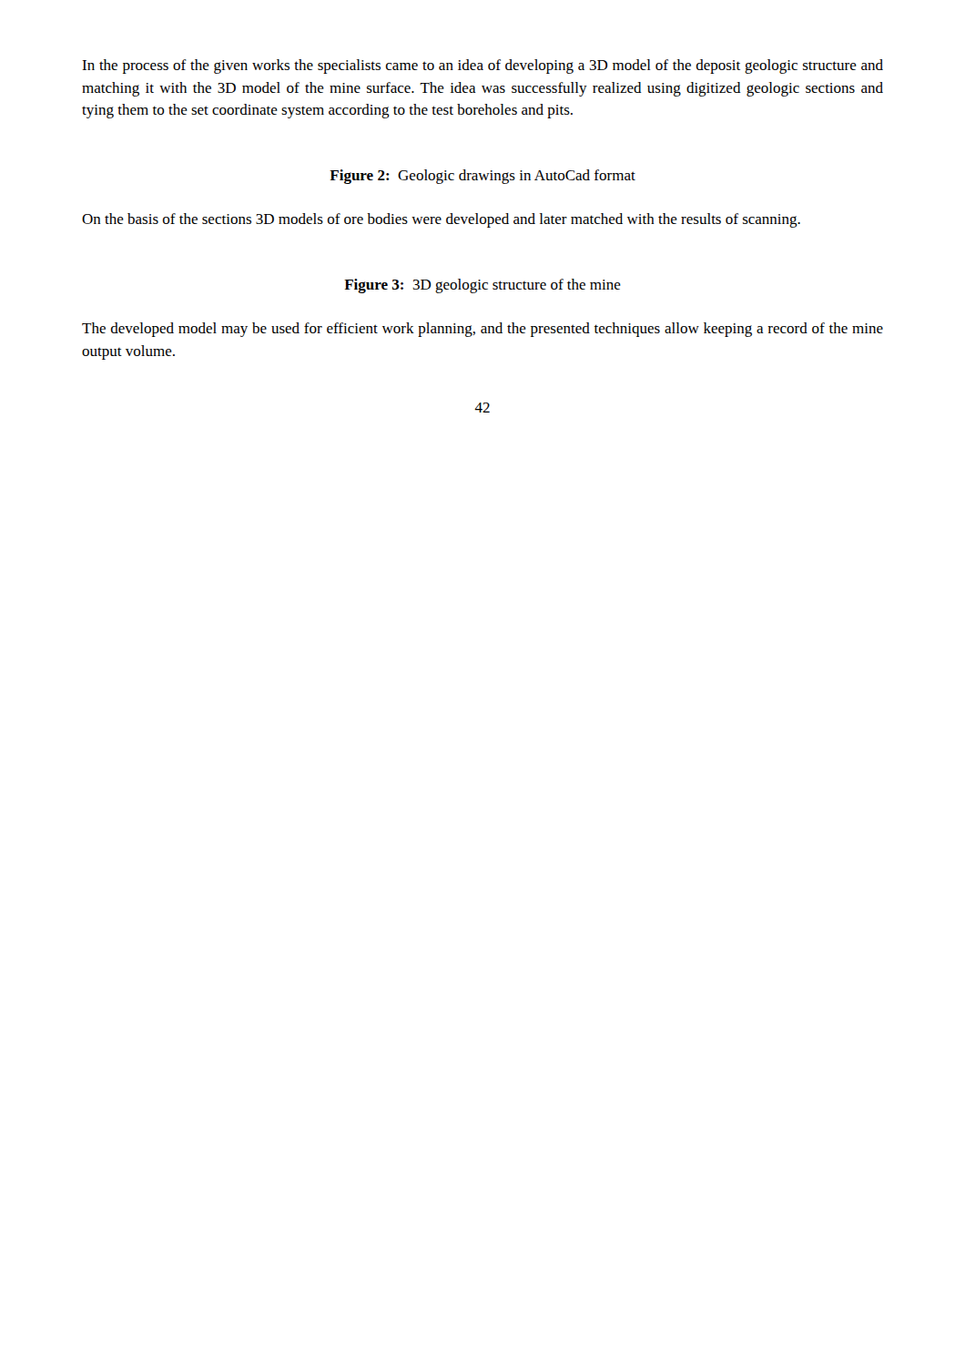In the process of the given works the specialists came to an idea of developing a 3D model of the deposit geologic structure and matching it with the 3D model of the mine surface. The idea was successfully realized using digitized geologic sections and tying them to the set coordinate system according to the test boreholes and pits.
Figure 2: Geologic drawings in AutoCad format
On the basis of the sections 3D models of ore bodies were developed and later matched with the results of scanning.
Figure 3: 3D geologic structure of the mine
The developed model may be used for efficient work planning, and the presented techniques allow keeping a record of the mine output volume.
42